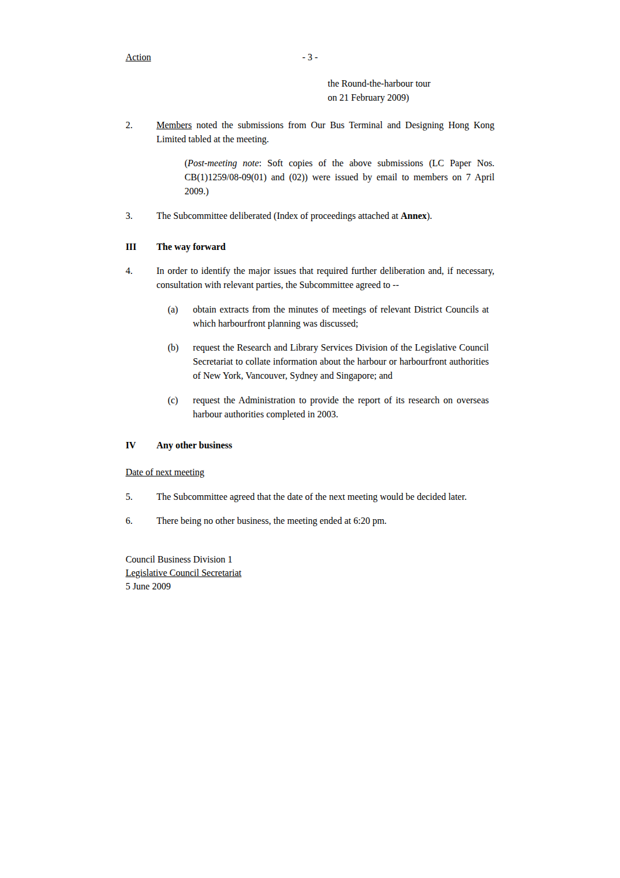Action
- 3 -
the Round-the-harbour tour
on 21 February 2009)
2.
Members noted the submissions from Our Bus Terminal and Designing Hong Kong Limited tabled at the meeting.
(Post-meeting note: Soft copies of the above submissions (LC Paper Nos. CB(1)1259/08-09(01) and (02)) were issued by email to members on 7 April 2009.)
3.
The Subcommittee deliberated (Index of proceedings attached at Annex).
III
The way forward
4.
In order to identify the major issues that required further deliberation and, if necessary, consultation with relevant parties, the Subcommittee agreed to --
(a)
obtain extracts from the minutes of meetings of relevant District Councils at which harbourfront planning was discussed;
(b)
request the Research and Library Services Division of the Legislative Council Secretariat to collate information about the harbour or harbourfront authorities of New York, Vancouver, Sydney and Singapore; and
(c)
request the Administration to provide the report of its research on overseas harbour authorities completed in 2003.
IV
Any other business
Date of next meeting
5.
The Subcommittee agreed that the date of the next meeting would be decided later.
6.
There being no other business, the meeting ended at 6:20 pm.
Council Business Division 1
Legislative Council Secretariat
5 June 2009